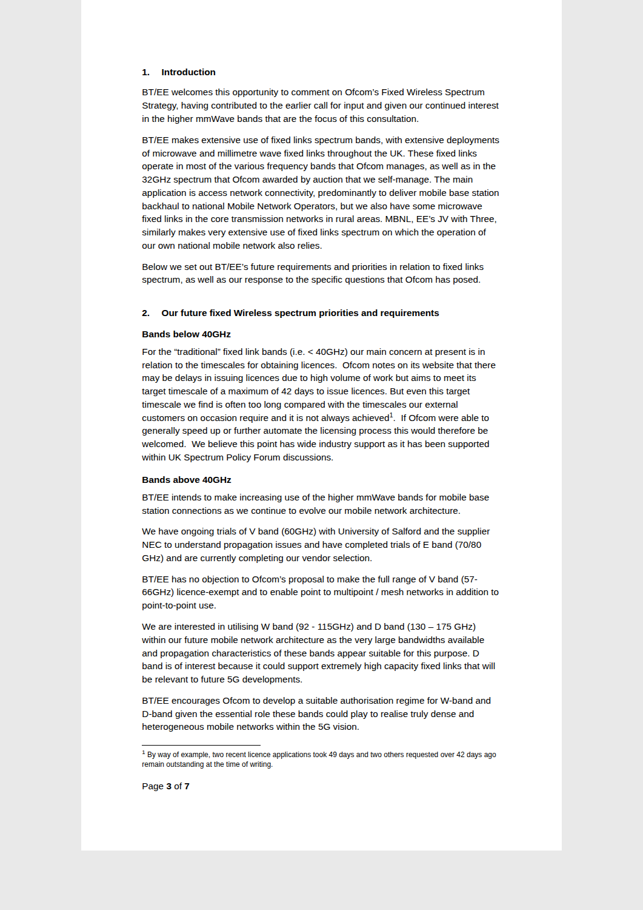1. Introduction
BT/EE welcomes this opportunity to comment on Ofcom’s Fixed Wireless Spectrum Strategy, having contributed to the earlier call for input and given our continued interest in the higher mmWave bands that are the focus of this consultation.
BT/EE makes extensive use of fixed links spectrum bands, with extensive deployments of microwave and millimetre wave fixed links throughout the UK. These fixed links operate in most of the various frequency bands that Ofcom manages, as well as in the 32GHz spectrum that Ofcom awarded by auction that we self-manage. The main application is access network connectivity, predominantly to deliver mobile base station backhaul to national Mobile Network Operators, but we also have some microwave fixed links in the core transmission networks in rural areas. MBNL, EE’s JV with Three, similarly makes very extensive use of fixed links spectrum on which the operation of our own national mobile network also relies.
Below we set out BT/EE’s future requirements and priorities in relation to fixed links spectrum, as well as our response to the specific questions that Ofcom has posed.
2. Our future fixed Wireless spectrum priorities and requirements
Bands below 40GHz
For the “traditional” fixed link bands (i.e. < 40GHz) our main concern at present is in relation to the timescales for obtaining licences. Ofcom notes on its website that there may be delays in issuing licences due to high volume of work but aims to meet its target timescale of a maximum of 42 days to issue licences. But even this target timescale we find is often too long compared with the timescales our external customers on occasion require and it is not always achieved1. If Ofcom were able to generally speed up or further automate the licensing process this would therefore be welcomed. We believe this point has wide industry support as it has been supported within UK Spectrum Policy Forum discussions.
Bands above 40GHz
BT/EE intends to make increasing use of the higher mmWave bands for mobile base station connections as we continue to evolve our mobile network architecture.
We have ongoing trials of V band (60GHz) with University of Salford and the supplier NEC to understand propagation issues and have completed trials of E band (70/80 GHz) and are currently completing our vendor selection.
BT/EE has no objection to Ofcom’s proposal to make the full range of V band (57-66GHz) licence-exempt and to enable point to multipoint / mesh networks in addition to point-to-point use.
We are interested in utilising W band (92 - 115GHz) and D band (130 – 175 GHz) within our future mobile network architecture as the very large bandwidths available and propagation characteristics of these bands appear suitable for this purpose. D band is of interest because it could support extremely high capacity fixed links that will be relevant to future 5G developments.
BT/EE encourages Ofcom to develop a suitable authorisation regime for W-band and D-band given the essential role these bands could play to realise truly dense and heterogeneous mobile networks within the 5G vision.
1 By way of example, two recent licence applications took 49 days and two others requested over 42 days ago remain outstanding at the time of writing.
Page 3 of 7